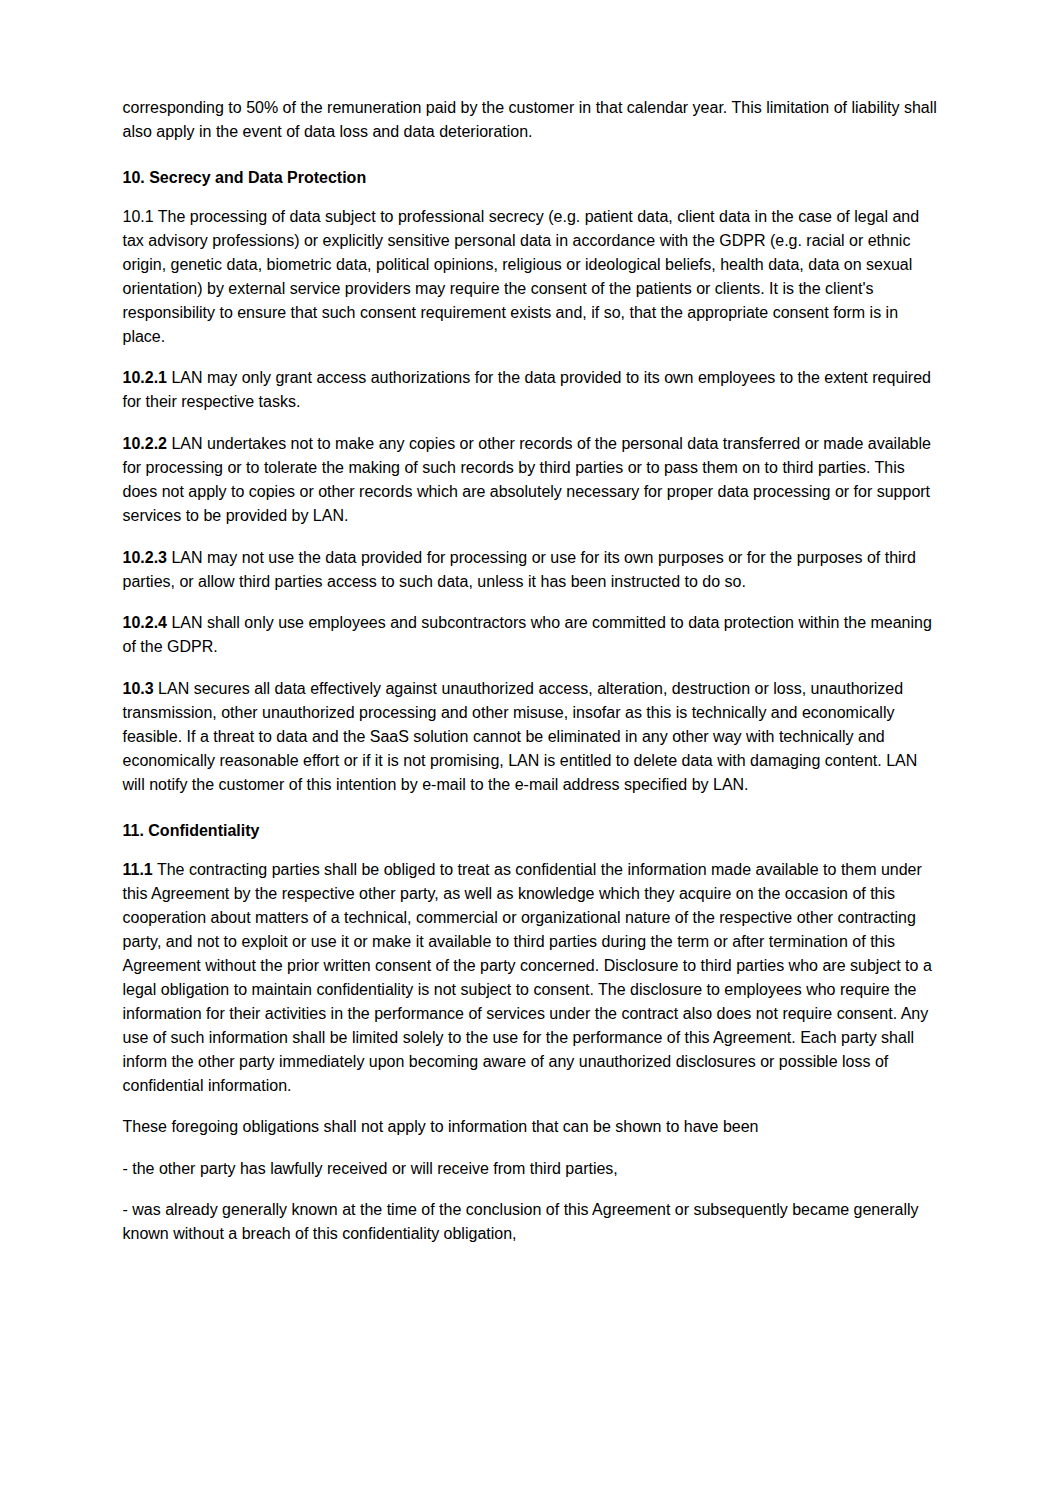corresponding to 50% of the remuneration paid by the customer in that calendar year. This limitation of liability shall also apply in the event of data loss and data deterioration.
10. Secrecy and Data Protection
10.1 The processing of data subject to professional secrecy (e.g. patient data, client data in the case of legal and tax advisory professions) or explicitly sensitive personal data in accordance with the GDPR (e.g. racial or ethnic origin, genetic data, biometric data, political opinions, religious or ideological beliefs, health data, data on sexual orientation) by external service providers may require the consent of the patients or clients. It is the client's responsibility to ensure that such consent requirement exists and, if so, that the appropriate consent form is in place.
10.2.1 LAN may only grant access authorizations for the data provided to its own employees to the extent required for their respective tasks.
10.2.2 LAN undertakes not to make any copies or other records of the personal data transferred or made available for processing or to tolerate the making of such records by third parties or to pass them on to third parties. This does not apply to copies or other records which are absolutely necessary for proper data processing or for support services to be provided by LAN.
10.2.3 LAN may not use the data provided for processing or use for its own purposes or for the purposes of third parties, or allow third parties access to such data, unless it has been instructed to do so.
10.2.4 LAN shall only use employees and subcontractors who are committed to data protection within the meaning of the GDPR.
10.3 LAN secures all data effectively against unauthorized access, alteration, destruction or loss, unauthorized transmission, other unauthorized processing and other misuse, insofar as this is technically and economically feasible. If a threat to data and the SaaS solution cannot be eliminated in any other way with technically and economically reasonable effort or if it is not promising, LAN is entitled to delete data with damaging content. LAN will notify the customer of this intention by e-mail to the e-mail address specified by LAN.
11. Confidentiality
11.1 The contracting parties shall be obliged to treat as confidential the information made available to them under this Agreement by the respective other party, as well as knowledge which they acquire on the occasion of this cooperation about matters of a technical, commercial or organizational nature of the respective other contracting party, and not to exploit or use it or make it available to third parties during the term or after termination of this Agreement without the prior written consent of the party concerned. Disclosure to third parties who are subject to a legal obligation to maintain confidentiality is not subject to consent. The disclosure to employees who require the information for their activities in the performance of services under the contract also does not require consent. Any use of such information shall be limited solely to the use for the performance of this Agreement. Each party shall inform the other party immediately upon becoming aware of any unauthorized disclosures or possible loss of confidential information.
These foregoing obligations shall not apply to information that can be shown to have been
- the other party has lawfully received or will receive from third parties,
- was already generally known at the time of the conclusion of this Agreement or subsequently became generally known without a breach of this confidentiality obligation,